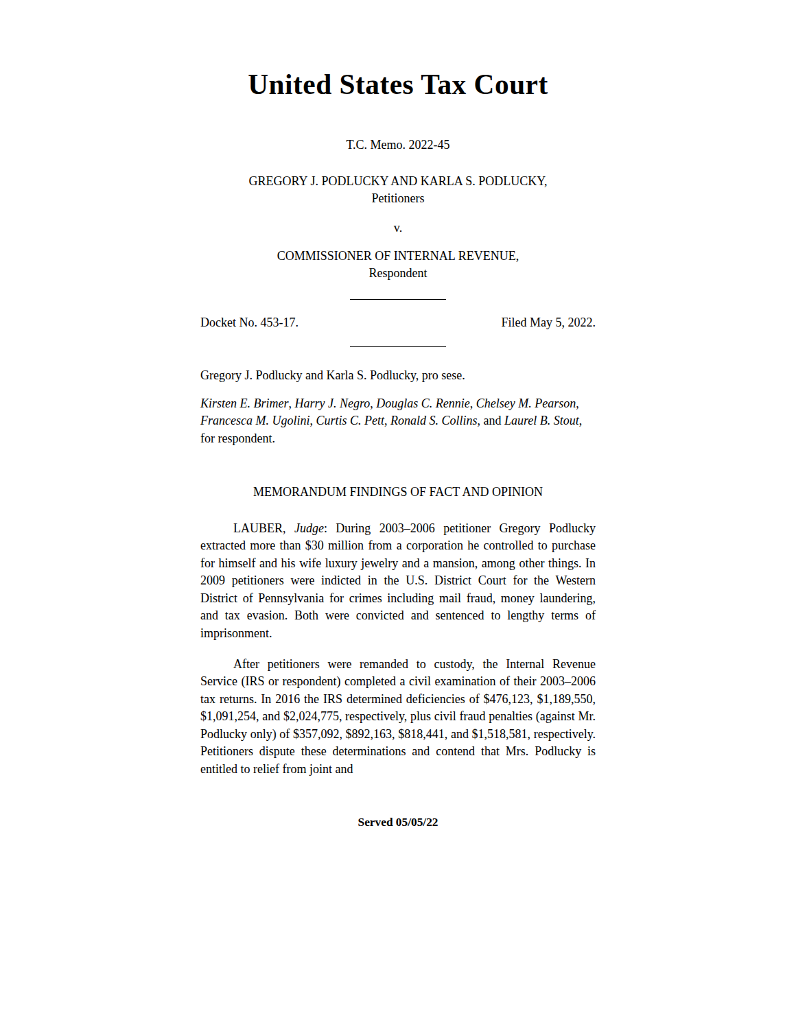United States Tax Court
T.C. Memo. 2022-45
GREGORY J. PODLUCKY AND KARLA S. PODLUCKY,
Petitioners
v.
COMMISSIONER OF INTERNAL REVENUE,
Respondent
Docket No. 453-17.
Filed May 5, 2022.
Gregory J. Podlucky and Karla S. Podlucky, pro sese.
Kirsten E. Brimer, Harry J. Negro, Douglas C. Rennie, Chelsey M. Pearson, Francesca M. Ugolini, Curtis C. Pett, Ronald S. Collins, and Laurel B. Stout, for respondent.
MEMORANDUM FINDINGS OF FACT AND OPINION
LAUBER, Judge: During 2003–2006 petitioner Gregory Podlucky extracted more than $30 million from a corporation he controlled to purchase for himself and his wife luxury jewelry and a mansion, among other things. In 2009 petitioners were indicted in the U.S. District Court for the Western District of Pennsylvania for crimes including mail fraud, money laundering, and tax evasion. Both were convicted and sentenced to lengthy terms of imprisonment.
After petitioners were remanded to custody, the Internal Revenue Service (IRS or respondent) completed a civil examination of their 2003–2006 tax returns. In 2016 the IRS determined deficiencies of $476,123, $1,189,550, $1,091,254, and $2,024,775, respectively, plus civil fraud penalties (against Mr. Podlucky only) of $357,092, $892,163, $818,441, and $1,518,581, respectively. Petitioners dispute these determinations and contend that Mrs. Podlucky is entitled to relief from joint and
Served 05/05/22